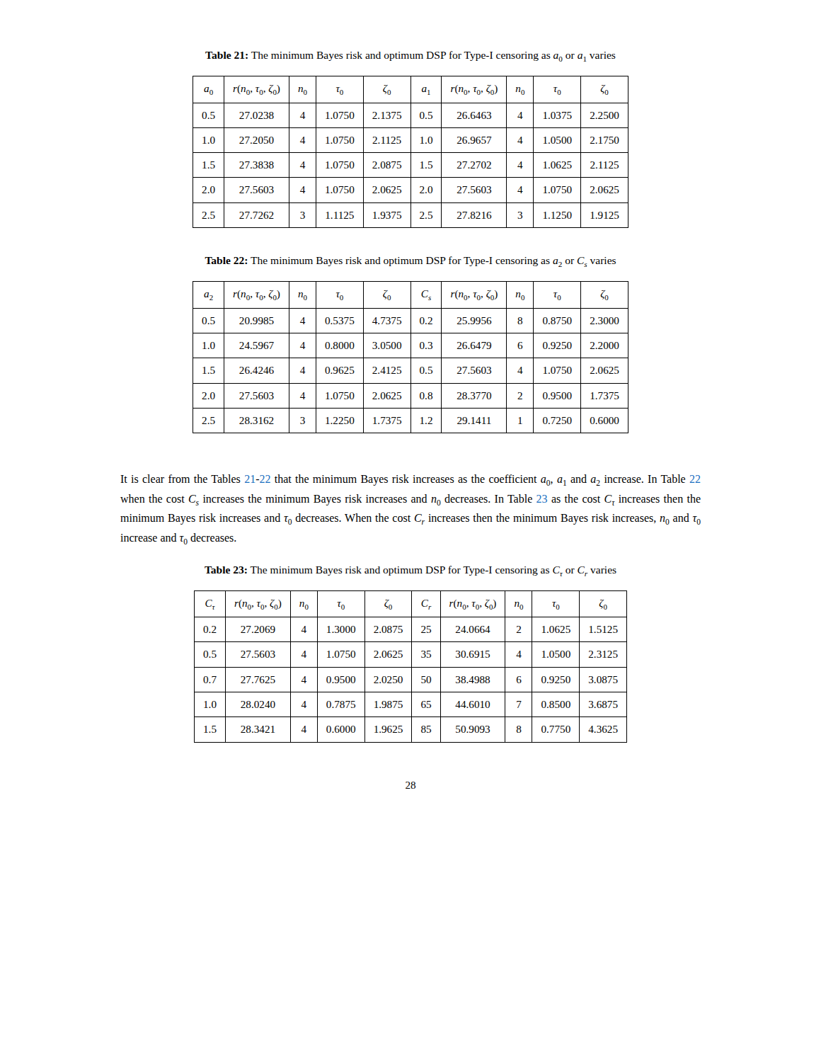Table 21: The minimum Bayes risk and optimum DSP for Type-I censoring as a0 or a1 varies
| a 0 | r ( n 0 , τ 0 , ζ 0 ) | n 0 | τ 0 | ζ 0 | a 1 | r ( n 0 , τ 0 , ζ 0 ) | n 0 | τ 0 | ζ 0 |
| --- | --- | --- | --- | --- | --- | --- | --- | --- | --- |
| 0.5 | 27.0238 | 4 | 1.0750 | 2.1375 | 0.5 | 26.6463 | 4 | 1.0375 | 2.2500 |
| 1.0 | 27.2050 | 4 | 1.0750 | 2.1125 | 1.0 | 26.9657 | 4 | 1.0500 | 2.1750 |
| 1.5 | 27.3838 | 4 | 1.0750 | 2.0875 | 1.5 | 27.2702 | 4 | 1.0625 | 2.1125 |
| 2.0 | 27.5603 | 4 | 1.0750 | 2.0625 | 2.0 | 27.5603 | 4 | 1.0750 | 2.0625 |
| 2.5 | 27.7262 | 3 | 1.1125 | 1.9375 | 2.5 | 27.8216 | 3 | 1.1250 | 1.9125 |
Table 22: The minimum Bayes risk and optimum DSP for Type-I censoring as a2 or Cs varies
| a 2 | r ( n 0 , τ 0 , ζ 0 ) | n 0 | τ 0 | ζ 0 | C s | r ( n 0 , τ 0 , ζ 0 ) | n 0 | τ 0 | ζ 0 |
| --- | --- | --- | --- | --- | --- | --- | --- | --- | --- |
| 0.5 | 20.9985 | 4 | 0.5375 | 4.7375 | 0.2 | 25.9956 | 8 | 0.8750 | 2.3000 |
| 1.0 | 24.5967 | 4 | 0.8000 | 3.0500 | 0.3 | 26.6479 | 6 | 0.9250 | 2.2000 |
| 1.5 | 26.4246 | 4 | 0.9625 | 2.4125 | 0.5 | 27.5603 | 4 | 1.0750 | 2.0625 |
| 2.0 | 27.5603 | 4 | 1.0750 | 2.0625 | 0.8 | 28.3770 | 2 | 0.9500 | 1.7375 |
| 2.5 | 28.3162 | 3 | 1.2250 | 1.7375 | 1.2 | 29.1411 | 1 | 0.7250 | 0.6000 |
It is clear from the Tables 21-22 that the minimum Bayes risk increases as the coefficient a0, a1 and a2 increase. In Table 22 when the cost Cs increases the minimum Bayes risk increases and n0 decreases. In Table 23 as the cost Cτ increases then the minimum Bayes risk increases and τ0 decreases. When the cost Cr increases then the minimum Bayes risk increases, n0 and τ0 increase and τ0 decreases.
Table 23: The minimum Bayes risk and optimum DSP for Type-I censoring as Cτ or Cr varies
| C τ | r ( n 0 , τ 0 , ζ 0 ) | n 0 | τ 0 | ζ 0 | C r | r ( n 0 , τ 0 , ζ 0 ) | n 0 | τ 0 | ζ 0 |
| --- | --- | --- | --- | --- | --- | --- | --- | --- | --- |
| 0.2 | 27.2069 | 4 | 1.3000 | 2.0875 | 25 | 24.0664 | 2 | 1.0625 | 1.5125 |
| 0.5 | 27.5603 | 4 | 1.0750 | 2.0625 | 35 | 30.6915 | 4 | 1.0500 | 2.3125 |
| 0.7 | 27.7625 | 4 | 0.9500 | 2.0250 | 50 | 38.4988 | 6 | 0.9250 | 3.0875 |
| 1.0 | 28.0240 | 4 | 0.7875 | 1.9875 | 65 | 44.6010 | 7 | 0.8500 | 3.6875 |
| 1.5 | 28.3421 | 4 | 0.6000 | 1.9625 | 85 | 50.9093 | 8 | 0.7750 | 4.3625 |
28